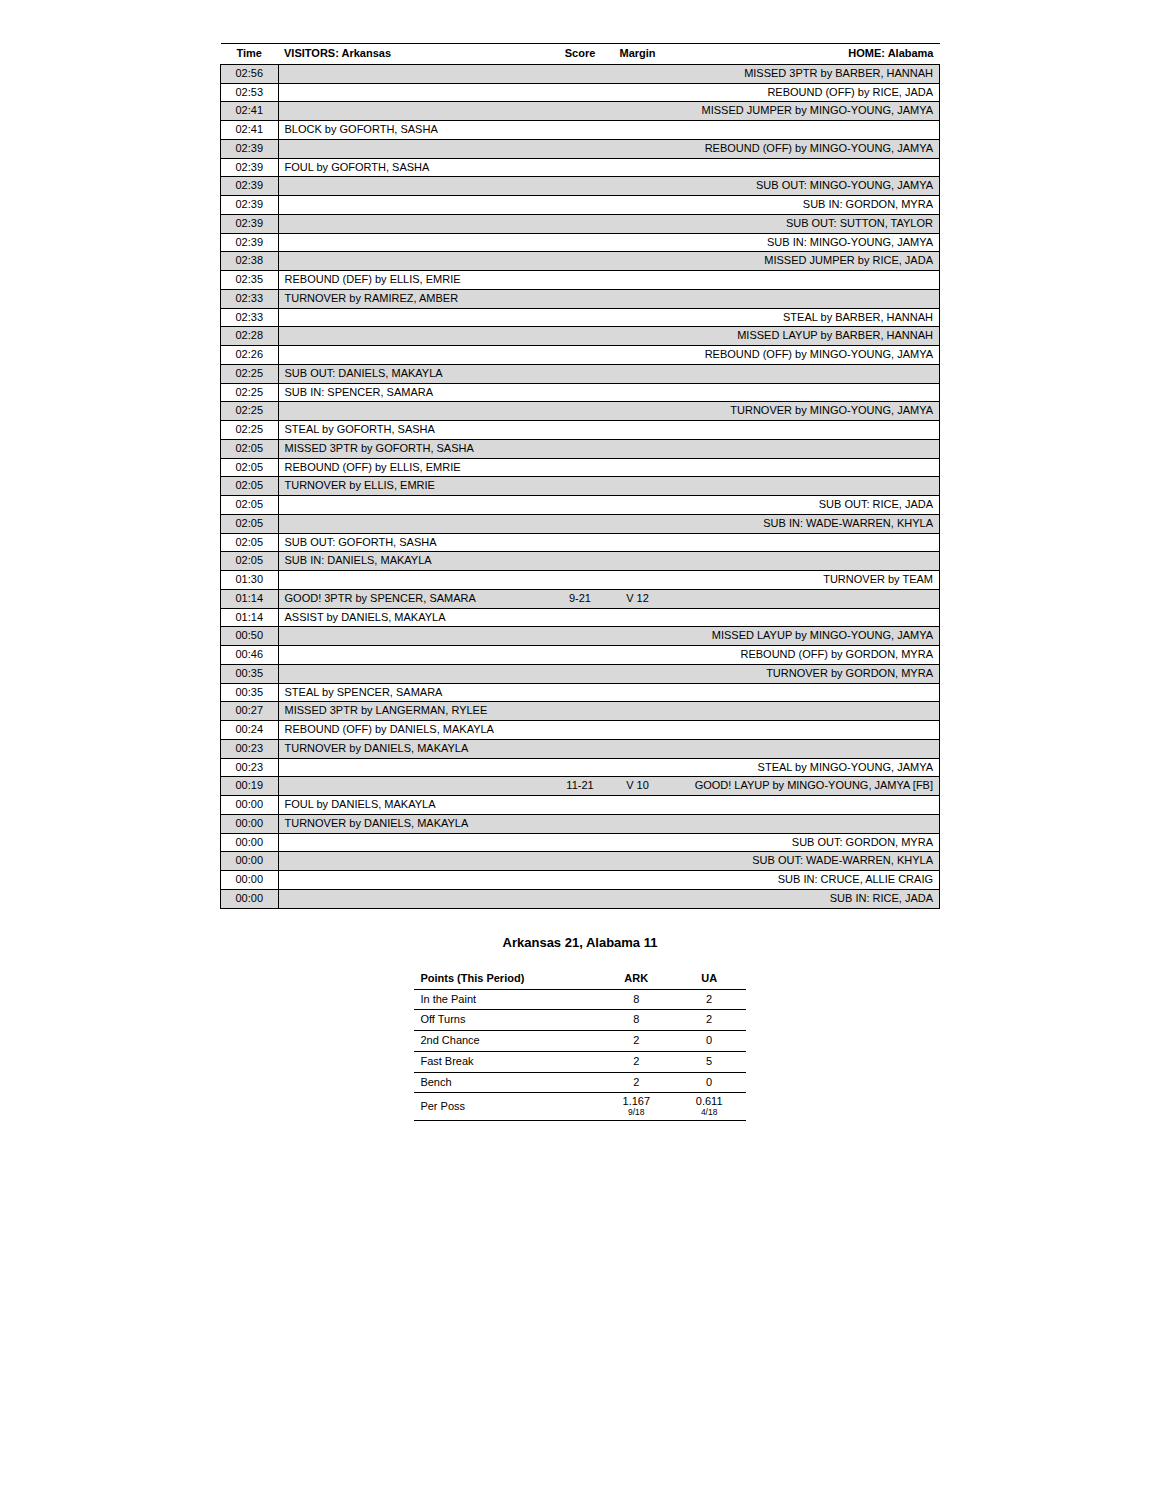| Time | VISITORS: Arkansas | Score | Margin | HOME: Alabama |
| --- | --- | --- | --- | --- |
| 02:56 | | | | MISSED 3PTR by BARBER, HANNAH |
| 02:53 | | | | REBOUND (OFF) by RICE, JADA |
| 02:41 | | | | MISSED JUMPER by MINGO-YOUNG, JAMYA |
| 02:41 | BLOCK by GOFORTH, SASHA | | | |
| 02:39 | | | | REBOUND (OFF) by MINGO-YOUNG, JAMYA |
| 02:39 | FOUL by GOFORTH, SASHA | | | |
| 02:39 | | | | SUB OUT: MINGO-YOUNG, JAMYA |
| 02:39 | | | | SUB IN: GORDON, MYRA |
| 02:39 | | | | SUB OUT: SUTTON, TAYLOR |
| 02:39 | | | | SUB IN: MINGO-YOUNG, JAMYA |
| 02:38 | | | | MISSED JUMPER by RICE, JADA |
| 02:35 | REBOUND (DEF) by ELLIS, EMRIE | | | |
| 02:33 | TURNOVER by RAMIREZ, AMBER | | | |
| 02:33 | | | | STEAL by BARBER, HANNAH |
| 02:28 | | | | MISSED LAYUP by BARBER, HANNAH |
| 02:26 | | | | REBOUND (OFF) by MINGO-YOUNG, JAMYA |
| 02:25 | SUB OUT: DANIELS, MAKAYLA | | | |
| 02:25 | SUB IN: SPENCER, SAMARA | | | |
| 02:25 | | | | TURNOVER by MINGO-YOUNG, JAMYA |
| 02:25 | STEAL by GOFORTH, SASHA | | | |
| 02:05 | MISSED 3PTR by GOFORTH, SASHA | | | |
| 02:05 | REBOUND (OFF) by ELLIS, EMRIE | | | |
| 02:05 | TURNOVER by ELLIS, EMRIE | | | |
| 02:05 | | | | SUB OUT: RICE, JADA |
| 02:05 | | | | SUB IN: WADE-WARREN, KHYLA |
| 02:05 | SUB OUT: GOFORTH, SASHA | | | |
| 02:05 | SUB IN: DANIELS, MAKAYLA | | | |
| 01:30 | | | | TURNOVER by TEAM |
| 01:14 | GOOD! 3PTR by SPENCER, SAMARA | 9-21 | V 12 | |
| 01:14 | ASSIST by DANIELS, MAKAYLA | | | |
| 00:50 | | | | MISSED LAYUP by MINGO-YOUNG, JAMYA |
| 00:46 | | | | REBOUND (OFF) by GORDON, MYRA |
| 00:35 | | | | TURNOVER by GORDON, MYRA |
| 00:35 | STEAL by SPENCER, SAMARA | | | |
| 00:27 | MISSED 3PTR by LANGERMAN, RYLEE | | | |
| 00:24 | REBOUND (OFF) by DANIELS, MAKAYLA | | | |
| 00:23 | TURNOVER by DANIELS, MAKAYLA | | | |
| 00:23 | | | | STEAL by MINGO-YOUNG, JAMYA |
| 00:19 | | 11-21 | V 10 | GOOD! LAYUP by MINGO-YOUNG, JAMYA [FB] |
| 00:00 | FOUL by DANIELS, MAKAYLA | | | |
| 00:00 | TURNOVER by DANIELS, MAKAYLA | | | |
| 00:00 | | | | SUB OUT: GORDON, MYRA |
| 00:00 | | | | SUB OUT: WADE-WARREN, KHYLA |
| 00:00 | | | | SUB IN: CRUCE, ALLIE CRAIG |
| 00:00 | | | | SUB IN: RICE, JADA |
Arkansas 21, Alabama 11
| Points (This Period) | ARK | UA |
| --- | --- | --- |
| In the Paint | 8 | 2 |
| Off Turns | 8 | 2 |
| 2nd Chance | 2 | 0 |
| Fast Break | 2 | 5 |
| Bench | 2 | 0 |
| Per Poss | 1.167 9/18 | 0.611 4/18 |